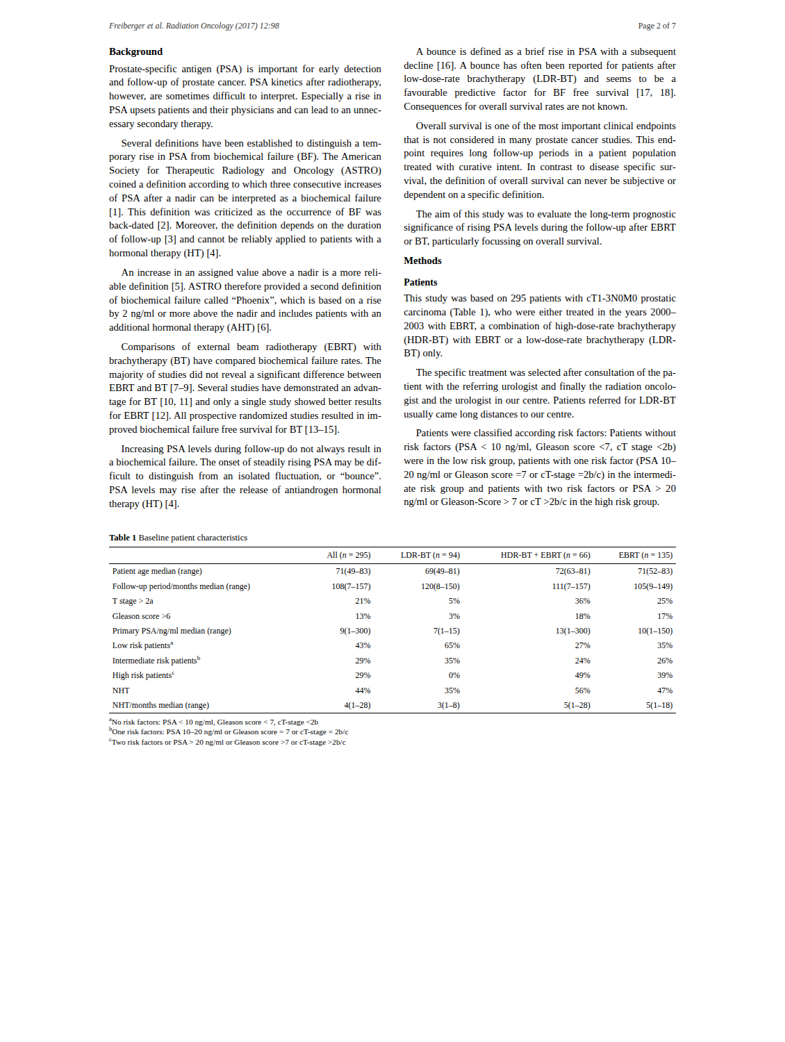Freiberger et al. Radiation Oncology (2017) 12:98
Page 2 of 7
Background
Prostate-specific antigen (PSA) is important for early detection and follow-up of prostate cancer. PSA kinetics after radiotherapy, however, are sometimes difficult to interpret. Especially a rise in PSA upsets patients and their physicians and can lead to an unnecessary secondary therapy.
Several definitions have been established to distinguish a temporary rise in PSA from biochemical failure (BF). The American Society for Therapeutic Radiology and Oncology (ASTRO) coined a definition according to which three consecutive increases of PSA after a nadir can be interpreted as a biochemical failure [1]. This definition was criticized as the occurrence of BF was back-dated [2]. Moreover, the definition depends on the duration of follow-up [3] and cannot be reliably applied to patients with a hormonal therapy (HT) [4].
An increase in an assigned value above a nadir is a more reliable definition [5]. ASTRO therefore provided a second definition of biochemical failure called “Phoenix”, which is based on a rise by 2 ng/ml or more above the nadir and includes patients with an additional hormonal therapy (AHT) [6].
Comparisons of external beam radiotherapy (EBRT) with brachytherapy (BT) have compared biochemical failure rates. The majority of studies did not reveal a significant difference between EBRT and BT [7–9]. Several studies have demonstrated an advantage for BT [10, 11] and only a single study showed better results for EBRT [12]. All prospective randomized studies resulted in improved biochemical failure free survival for BT [13–15].
Increasing PSA levels during follow-up do not always result in a biochemical failure. The onset of steadily rising PSA may be difficult to distinguish from an isolated fluctuation, or “bounce”. PSA levels may rise after the release of antiandrogen hormonal therapy (HT) [4].
A bounce is defined as a brief rise in PSA with a subsequent decline [16]. A bounce has often been reported for patients after low-dose-rate brachytherapy (LDR-BT) and seems to be a favourable predictive factor for BF free survival [17, 18]. Consequences for overall survival rates are not known.
Overall survival is one of the most important clinical endpoints that is not considered in many prostate cancer studies. This endpoint requires long follow-up periods in a patient population treated with curative intent. In contrast to disease specific survival, the definition of overall survival can never be subjective or dependent on a specific definition.
The aim of this study was to evaluate the long-term prognostic significance of rising PSA levels during the follow-up after EBRT or BT, particularly focussing on overall survival.
Methods
Patients
This study was based on 295 patients with cT1-3N0M0 prostatic carcinoma (Table 1), who were either treated in the years 2000–2003 with EBRT, a combination of high-dose-rate brachytherapy (HDR-BT) with EBRT or a low-dose-rate brachytherapy (LDR-BT) only.
The specific treatment was selected after consultation of the patient with the referring urologist and finally the radiation oncologist and the urologist in our centre. Patients referred for LDR-BT usually came long distances to our centre.
Patients were classified according risk factors: Patients without risk factors (PSA < 10 ng/ml, Gleason score <7, cT stage <2b) were in the low risk group, patients with one risk factor (PSA 10–20 ng/ml or Gleason score =7 or cT-stage =2b/c) in the intermediate risk group and patients with two risk factors or PSA > 20 ng/ml or Gleason-Score > 7 or cT >2b/c in the high risk group.
Table 1 Baseline patient characteristics
| | All ( n = 295) | LDR-BT ( n = 94) | HDR-BT + EBRT ( n = 66) | EBRT ( n = 135) |
| --- | --- | --- | --- | --- |
| Patient age median (range) | 71(49–83) | 69(49–81) | 72(63–81) | 71(52–83) |
| Follow-up period/months median (range) | 108(7–157) | 120(8–150) | 111(7–157) | 105(9–149) |
| T stage > 2a | 21% | 5% | 36% | 25% |
| Gleason score >6 | 13% | 3% | 18% | 17% |
| Primary PSA/ng/ml median (range) | 9(1–300) | 7(1–15) | 13(1–300) | 10(1–150) |
| Low risk patients a | 43% | 65% | 27% | 35% |
| Intermediate risk patients b | 29% | 35% | 24% | 26% |
| High risk patients c | 29% | 0% | 49% | 39% |
| NHT | 44% | 35% | 56% | 47% |
| NHT/months median (range) | 4(1–28) | 3(1–8) | 5(1–28) | 5(1–18) |
aNo risk factors: PSA < 10 ng/ml, Gleason score < 7, cT-stage <2b
bOne risk factors: PSA 10–20 ng/ml or Gleason score = 7 or cT-stage = 2b/c
cTwo risk factors or PSA > 20 ng/ml or Gleason score >7 or cT-stage >2b/c